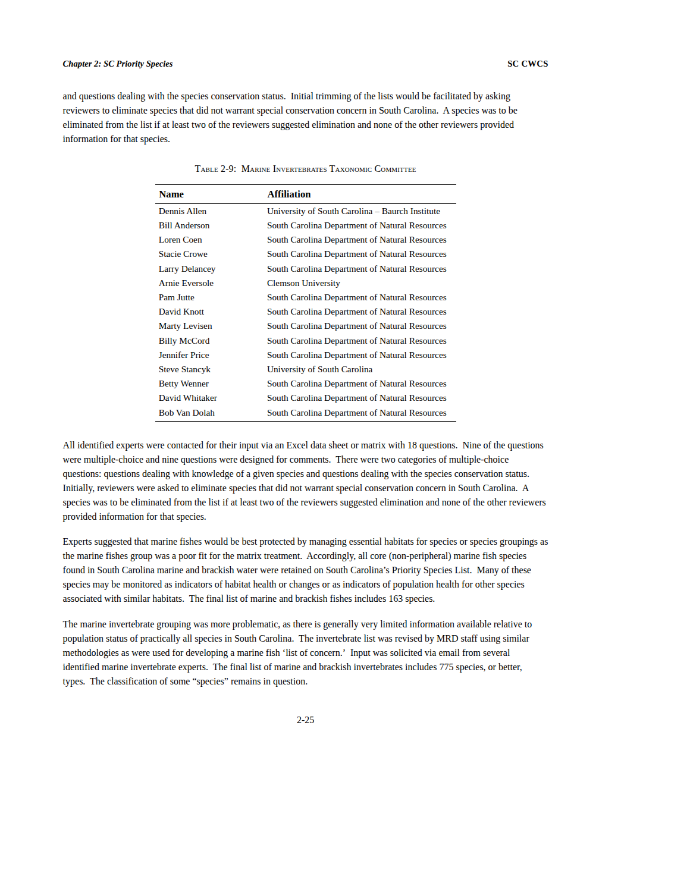Chapter 2: SC Priority Species SC CWCS
and questions dealing with the species conservation status. Initial trimming of the lists would be facilitated by asking reviewers to eliminate species that did not warrant special conservation concern in South Carolina. A species was to be eliminated from the list if at least two of the reviewers suggested elimination and none of the other reviewers provided information for that species.
Table 2-9: Marine Invertebrates Taxonomic Committee
| Name | Affiliation |
| --- | --- |
| Dennis Allen | University of South Carolina – Baurch Institute |
| Bill Anderson | South Carolina Department of Natural Resources |
| Loren Coen | South Carolina Department of Natural Resources |
| Stacie Crowe | South Carolina Department of Natural Resources |
| Larry Delancey | South Carolina Department of Natural Resources |
| Arnie Eversole | Clemson University |
| Pam Jutte | South Carolina Department of Natural Resources |
| David Knott | South Carolina Department of Natural Resources |
| Marty Levisen | South Carolina Department of Natural Resources |
| Billy McCord | South Carolina Department of Natural Resources |
| Jennifer Price | South Carolina Department of Natural Resources |
| Steve Stancyk | University of South Carolina |
| Betty Wenner | South Carolina Department of Natural Resources |
| David Whitaker | South Carolina Department of Natural Resources |
| Bob Van Dolah | South Carolina Department of Natural Resources |
All identified experts were contacted for their input via an Excel data sheet or matrix with 18 questions. Nine of the questions were multiple-choice and nine questions were designed for comments. There were two categories of multiple-choice questions: questions dealing with knowledge of a given species and questions dealing with the species conservation status. Initially, reviewers were asked to eliminate species that did not warrant special conservation concern in South Carolina. A species was to be eliminated from the list if at least two of the reviewers suggested elimination and none of the other reviewers provided information for that species.
Experts suggested that marine fishes would be best protected by managing essential habitats for species or species groupings as the marine fishes group was a poor fit for the matrix treatment. Accordingly, all core (non-peripheral) marine fish species found in South Carolina marine and brackish water were retained on South Carolina’s Priority Species List. Many of these species may be monitored as indicators of habitat health or changes or as indicators of population health for other species associated with similar habitats. The final list of marine and brackish fishes includes 163 species.
The marine invertebrate grouping was more problematic, as there is generally very limited information available relative to population status of practically all species in South Carolina. The invertebrate list was revised by MRD staff using similar methodologies as were used for developing a marine fish ‘list of concern.’ Input was solicited via email from several identified marine invertebrate experts. The final list of marine and brackish invertebrates includes 775 species, or better, types. The classification of some “species” remains in question.
2-25